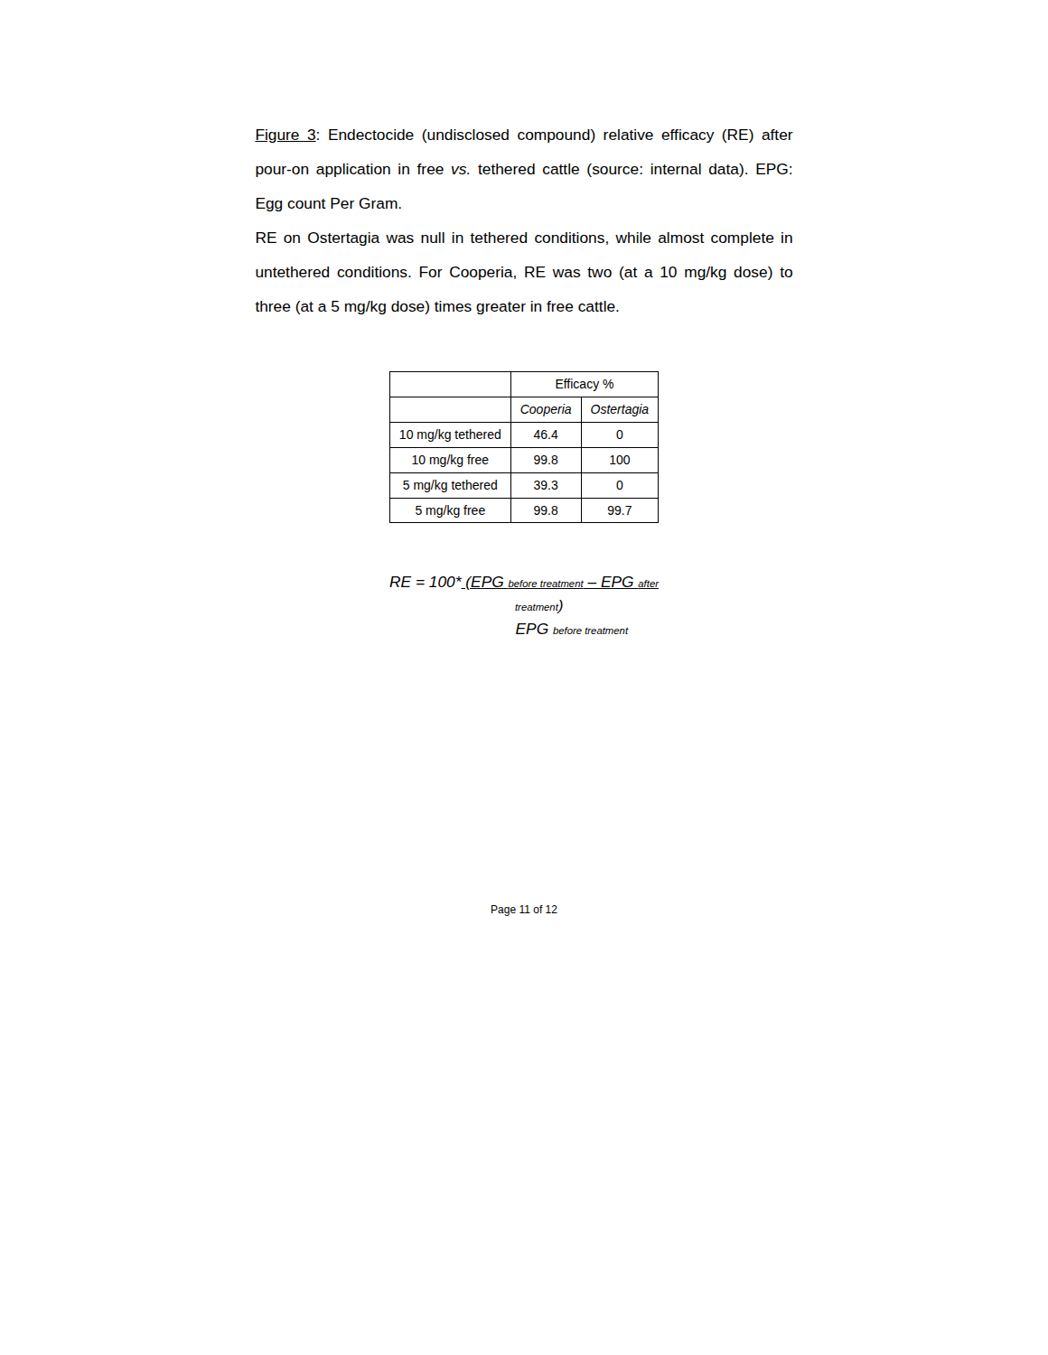Figure 3: Endectocide (undisclosed compound) relative efficacy (RE) after pour-on application in free vs. tethered cattle (source: internal data). EPG: Egg count Per Gram.
RE on Ostertagia was null in tethered conditions, while almost complete in untethered conditions. For Cooperia, RE was two (at a 10 mg/kg dose) to three (at a 5 mg/kg dose) times greater in free cattle.
| | Efficacy % |
| | Cooperia | Ostertagia |
| 10 mg/kg tethered | 46.4 | 0 |
| 10 mg/kg free | 99.8 | 100 |
| 5 mg/kg tethered | 39.3 | 0 |
| 5 mg/kg free | 99.8 | 99.7 |
RE = 100* (EPG before treatment – EPG after
treatment) EPG before treatment
Page 11 of 12